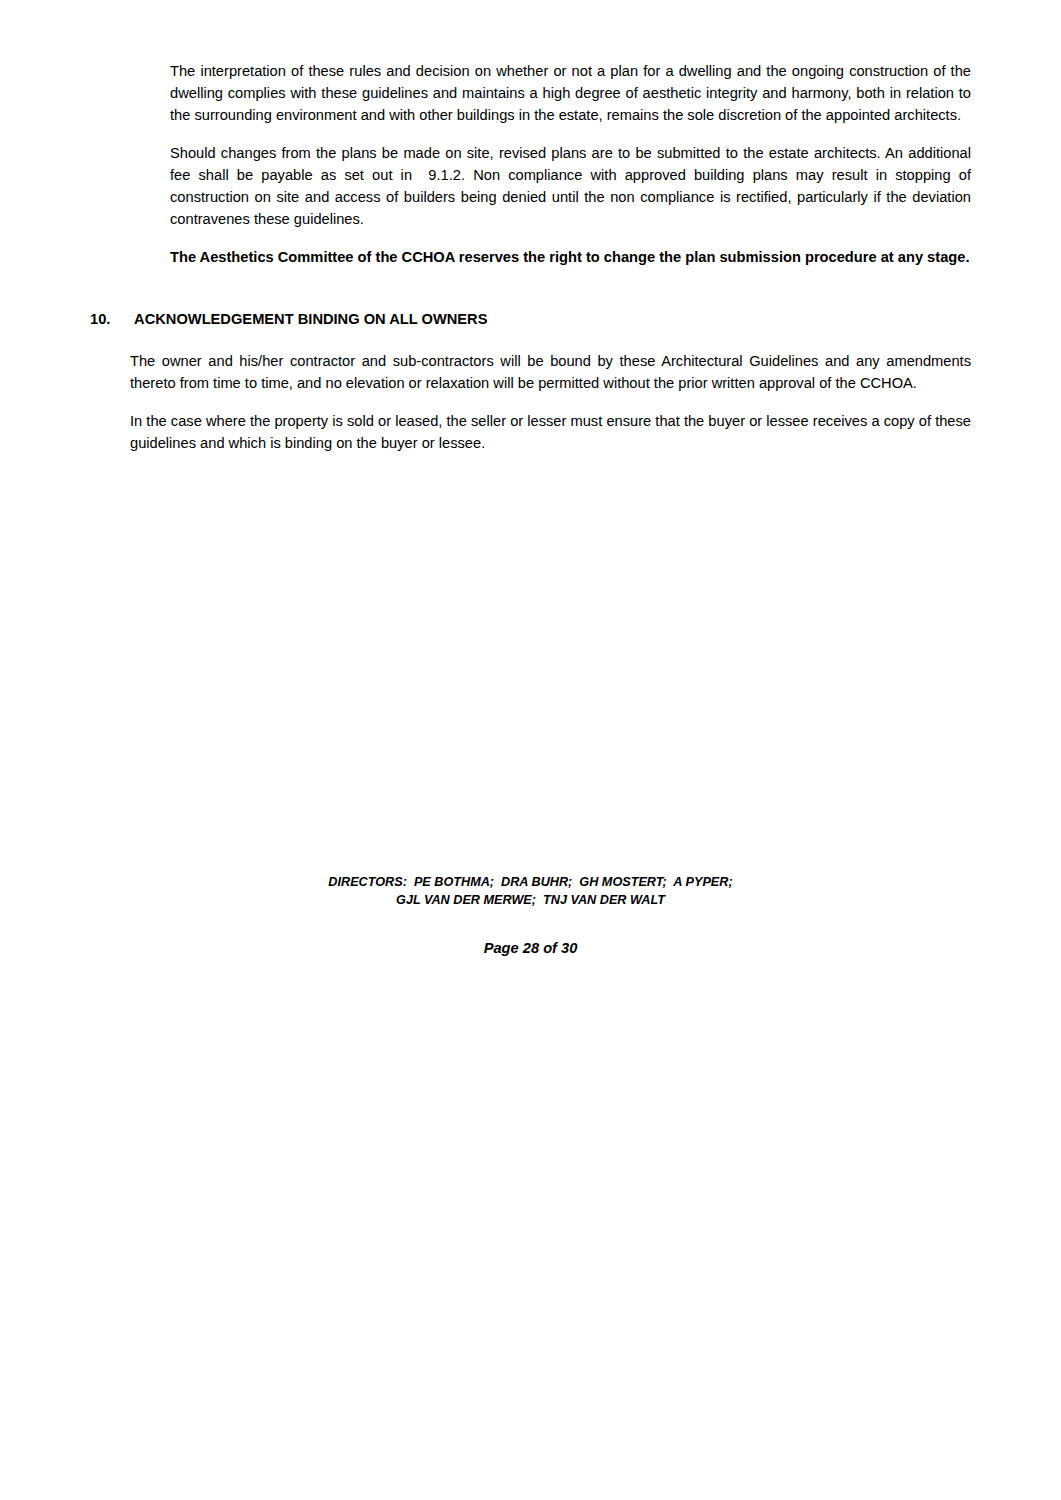The interpretation of these rules and decision on whether or not a plan for a dwelling and the ongoing construction of the dwelling complies with these guidelines and maintains a high degree of aesthetic integrity and harmony, both in relation to the surrounding environment and with other buildings in the estate, remains the sole discretion of the appointed architects.
Should changes from the plans be made on site, revised plans are to be submitted to the estate architects. An additional fee shall be payable as set out in 9.1.2. Non compliance with approved building plans may result in stopping of construction on site and access of builders being denied until the non compliance is rectified, particularly if the deviation contravenes these guidelines.
The Aesthetics Committee of the CCHOA reserves the right to change the plan submission procedure at any stage.
10. Acknowledgement binding on all owners
The owner and his/her contractor and sub-contractors will be bound by these Architectural Guidelines and any amendments thereto from time to time, and no elevation or relaxation will be permitted without the prior written approval of the CCHOA.
In the case where the property is sold or leased, the seller or lesser must ensure that the buyer or lessee receives a copy of these guidelines and which is binding on the buyer or lessee.
DIRECTORS: PE BOTHMA; DRA BUHR; GH MOSTERT; A PYPER;
GJL VAN DER MERWE; TNJ VAN DER WALT
Page 28 of 30